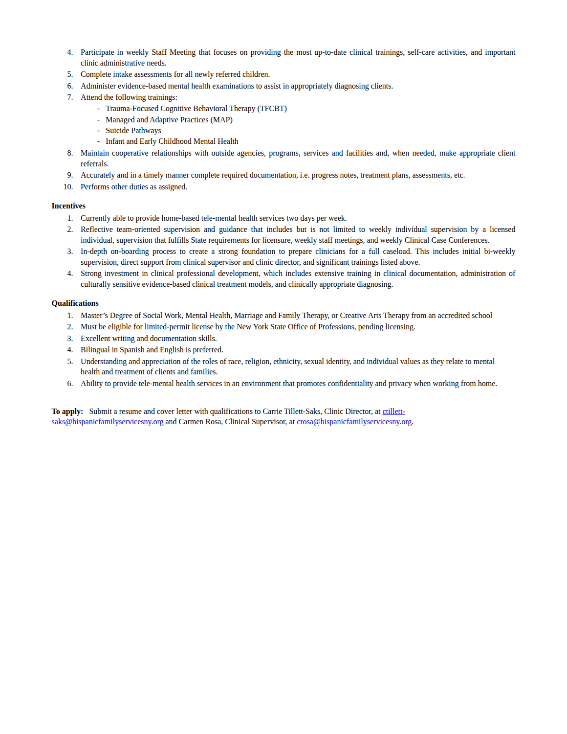Participate in weekly Staff Meeting that focuses on providing the most up-to-date clinical trainings, self-care activities, and important clinic administrative needs.
Complete intake assessments for all newly referred children.
Administer evidence-based mental health examinations to assist in appropriately diagnosing clients.
Attend the following trainings:
Trauma-Focused Cognitive Behavioral Therapy (TFCBT)
Managed and Adaptive Practices (MAP)
Suicide Pathways
Infant and Early Childhood Mental Health
Maintain cooperative relationships with outside agencies, programs, services and facilities and, when needed, make appropriate client referrals.
Accurately and in a timely manner complete required documentation, i.e. progress notes, treatment plans, assessments, etc.
Performs other duties as assigned.
Incentives
Currently able to provide home-based tele-mental health services two days per week.
Reflective team-oriented supervision and guidance that includes but is not limited to weekly individual supervision by a licensed individual, supervision that fulfills State requirements for licensure, weekly staff meetings, and weekly Clinical Case Conferences.
In-depth on-boarding process to create a strong foundation to prepare clinicians for a full caseload. This includes initial bi-weekly supervision, direct support from clinical supervisor and clinic director, and significant trainings listed above.
Strong investment in clinical professional development, which includes extensive training in clinical documentation, administration of culturally sensitive evidence-based clinical treatment models, and clinically appropriate diagnosing.
Qualifications
Master’s Degree of Social Work, Mental Health, Marriage and Family Therapy, or Creative Arts Therapy from an accredited school
Must be eligible for limited-permit license by the New York State Office of Professions, pending licensing.
Excellent writing and documentation skills.
Bilingual in Spanish and English is preferred.
Understanding and appreciation of the roles of race, religion, ethnicity, sexual identity, and individual values as they relate to mental health and treatment of clients and families.
Ability to provide tele-mental health services in an environment that promotes confidentiality and privacy when working from home.
To apply: Submit a resume and cover letter with qualifications to Carrie Tillett-Saks, Clinic Director, at ctillett-saks@hispanicfamilyservicesny.org and Carmen Rosa, Clinical Supervisor, at crosa@hispanicfamilyservicesny.org.